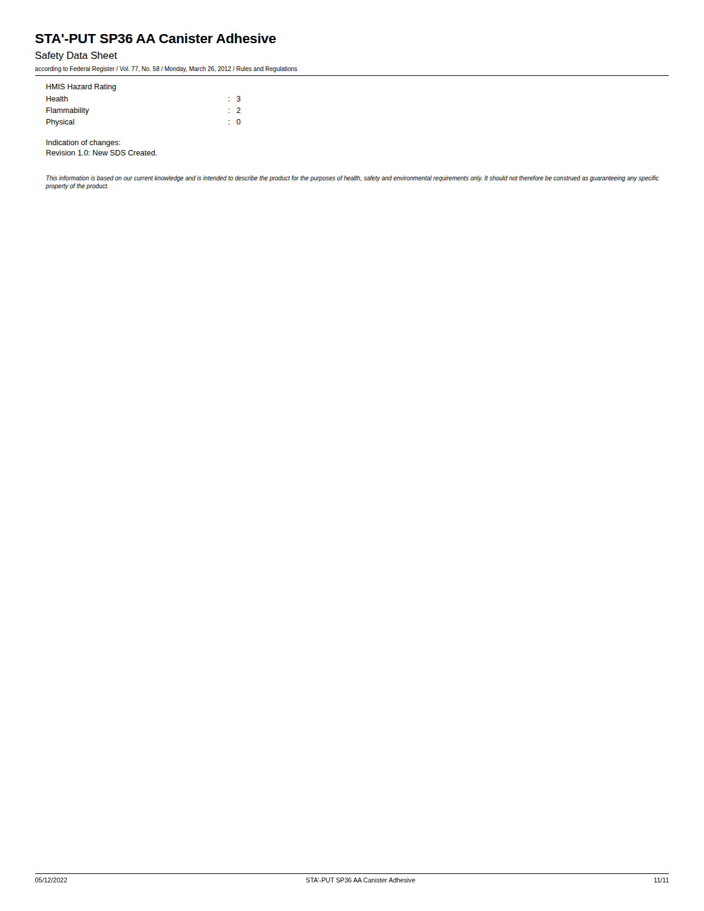STA'-PUT SP36 AA Canister Adhesive
Safety Data Sheet
according to Federal Register / Vol. 77, No. 58 / Monday, March 26, 2012 / Rules and Regulations
HMIS Hazard Rating
| Health | : | 3 |
| Flammability | : | 2 |
| Physical | : | 0 |
Indication of changes:
Revision 1.0: New SDS Created.
This information is based on our current knowledge and is intended to describe the product for the purposes of health, safety and environmental requirements only. It should not therefore be construed as guaranteeing any specific property of the product.
05/12/2022 STA'-PUT SP36 AA Canister Adhesive 11/11